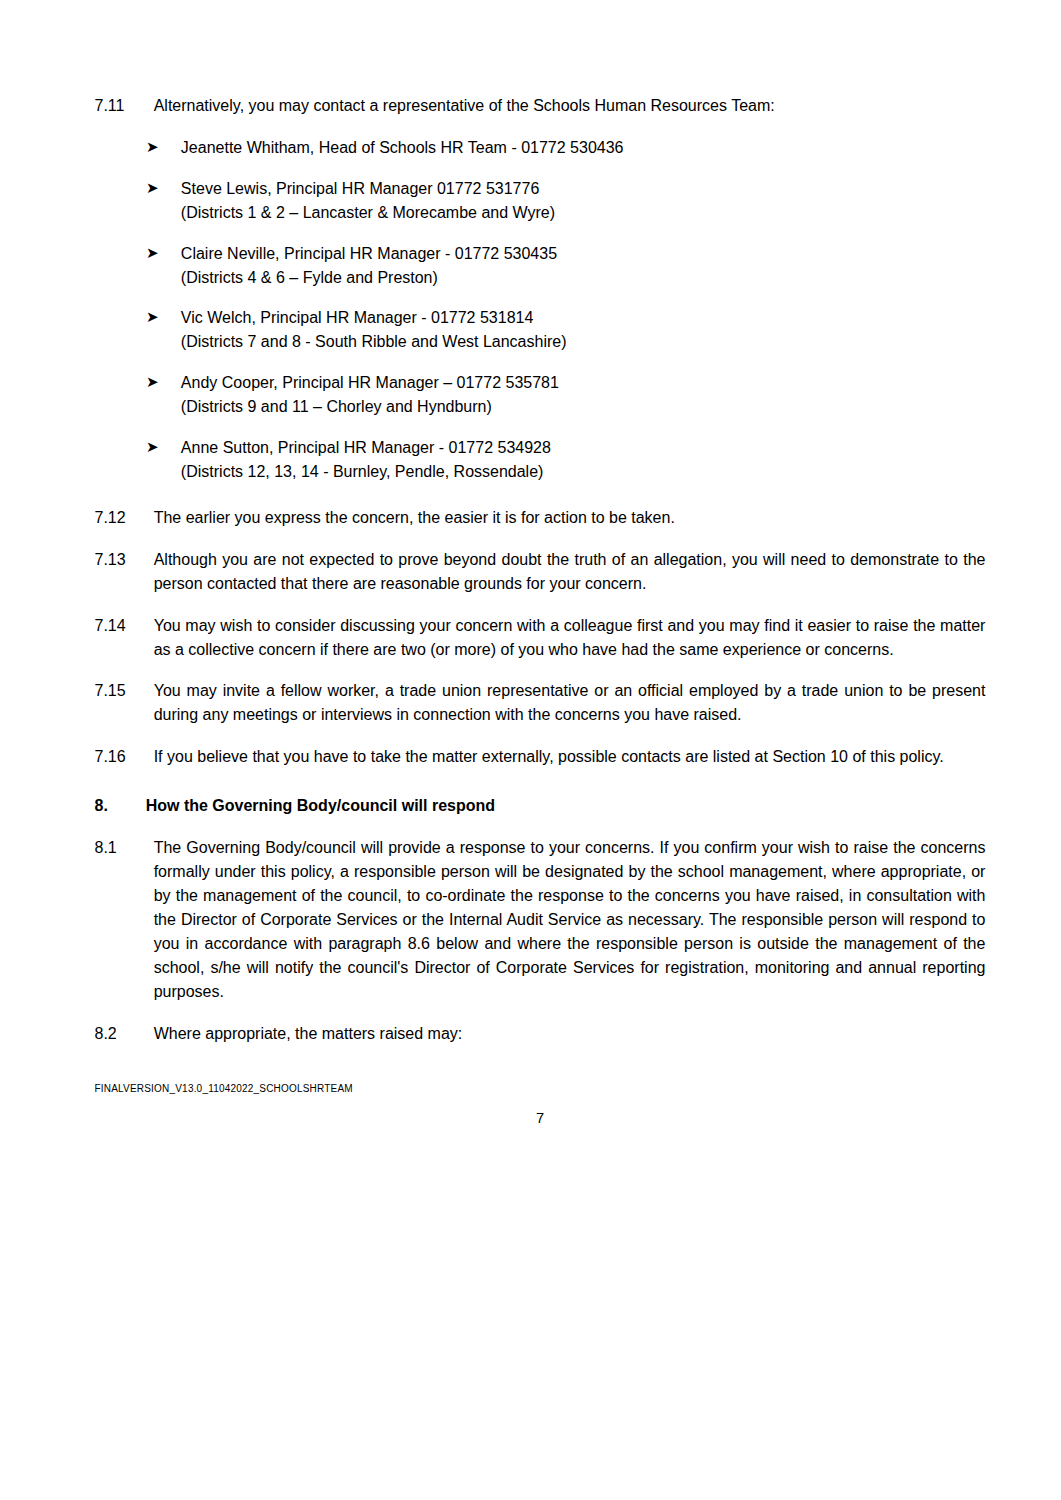7.11
Alternatively, you may contact a representative of the Schools Human Resources Team:
Jeanette Whitham, Head of Schools HR Team - 01772 530436
Steve Lewis, Principal HR Manager 01772 531776 (Districts 1 & 2 – Lancaster & Morecambe and Wyre)
Claire Neville, Principal HR Manager - 01772 530435 (Districts 4 & 6 – Fylde and Preston)
Vic Welch, Principal HR Manager - 01772 531814 (Districts 7 and 8 - South Ribble and West Lancashire)
Andy Cooper, Principal HR Manager – 01772 535781 (Districts 9 and 11 – Chorley and Hyndburn)
Anne Sutton, Principal HR Manager - 01772 534928 (Districts 12, 13, 14 - Burnley, Pendle, Rossendale)
7.12
The earlier you express the concern, the easier it is for action to be taken.
7.13
Although you are not expected to prove beyond doubt the truth of an allegation, you will need to demonstrate to the person contacted that there are reasonable grounds for your concern.
7.14
You may wish to consider discussing your concern with a colleague first and you may find it easier to raise the matter as a collective concern if there are two (or more) of you who have had the same experience or concerns.
7.15
You may invite a fellow worker, a trade union representative or an official employed by a trade union to be present during any meetings or interviews in connection with the concerns you have raised.
7.16
If you believe that you have to take the matter externally, possible contacts are listed at Section 10 of this policy.
8. How the Governing Body/council will respond
8.1
The Governing Body/council will provide a response to your concerns. If you confirm your wish to raise the concerns formally under this policy, a responsible person will be designated by the school management, where appropriate, or by the management of the council, to co-ordinate the response to the concerns you have raised, in consultation with the Director of Corporate Services or the Internal Audit Service as necessary. The responsible person will respond to you in accordance with paragraph 8.6 below and where the responsible person is outside the management of the school, s/he will notify the council's Director of Corporate Services for registration, monitoring and annual reporting purposes.
8.2
Where appropriate, the matters raised may:
FINALVERSION_V13.0_11042022_SCHOOLSHRTEAM
7